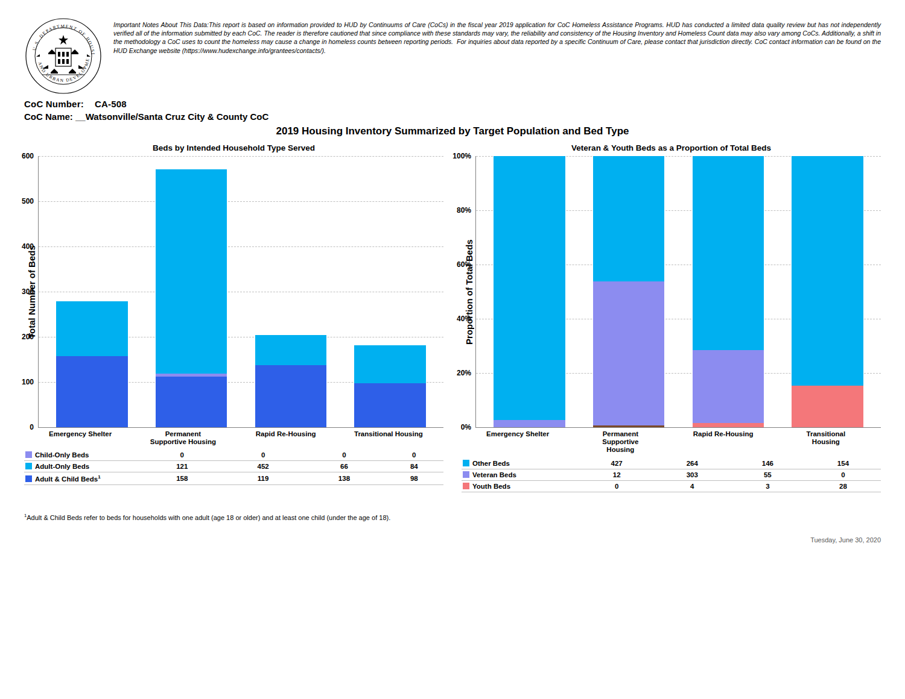U.S. DEPARTMENT OF HOUSING AND URBAN DEVELOPMENT
Important Notes About This Data:This report is based on information provided to HUD by Continuums of Care (CoCs) in the fiscal year 2019 application for CoC Homeless Assistance Programs. HUD has conducted a limited data quality review but has not independently verified all of the information submitted by each CoC. The reader is therefore cautioned that since compliance with these standards may vary, the reliability and consistency of the Housing Inventory and Homeless Count data may also vary among CoCs. Additionally, a shift in the methodology a CoC uses to count the homeless may cause a change in homeless counts between reporting periods. For inquiries about data reported by a specific Continuum of Care, please contact that jurisdiction directly. CoC contact information can be found on the HUD Exchange website (https://www.hudexchange.info/grantees/contacts/).
CoC Number: CA-508
CoC Name: __Watsonville/Santa Cruz City & County CoC
2019 Housing Inventory Summarized by Target Population and Bed Type
Beds by Intended Household Type Served
Total Number of Beds
600
500
400
300
200
100
0
Emergency Shelter
Permanent
Supportive Housing
Rapid Re-Housing
Transitional Housing
| Child-Only Beds | 0 | 0 | 0 | 0 |
| Adult-Only Beds | 121 | 452 | 66 | 84 |
| Adult & Child Beds 1 | 158 | 119 | 138 | 98 |
Veteran & Youth Beds as a Proportion of Total Beds
Proportion of Total Beds
100%
80%
60%
40%
20%
0%
Emergency Shelter
Permanent
Supportive
Housing
Rapid Re-Housing
Transitional
Housing
| Other Beds | 427 | 264 | 146 | 154 |
| Veteran Beds | 12 | 303 | 55 | 0 |
| Youth Beds | 0 | 4 | 3 | 28 |
1Adult & Child Beds refer to beds for households with one adult (age 18 or older) and at least one child (under the age of 18).
Tuesday, June 30, 2020